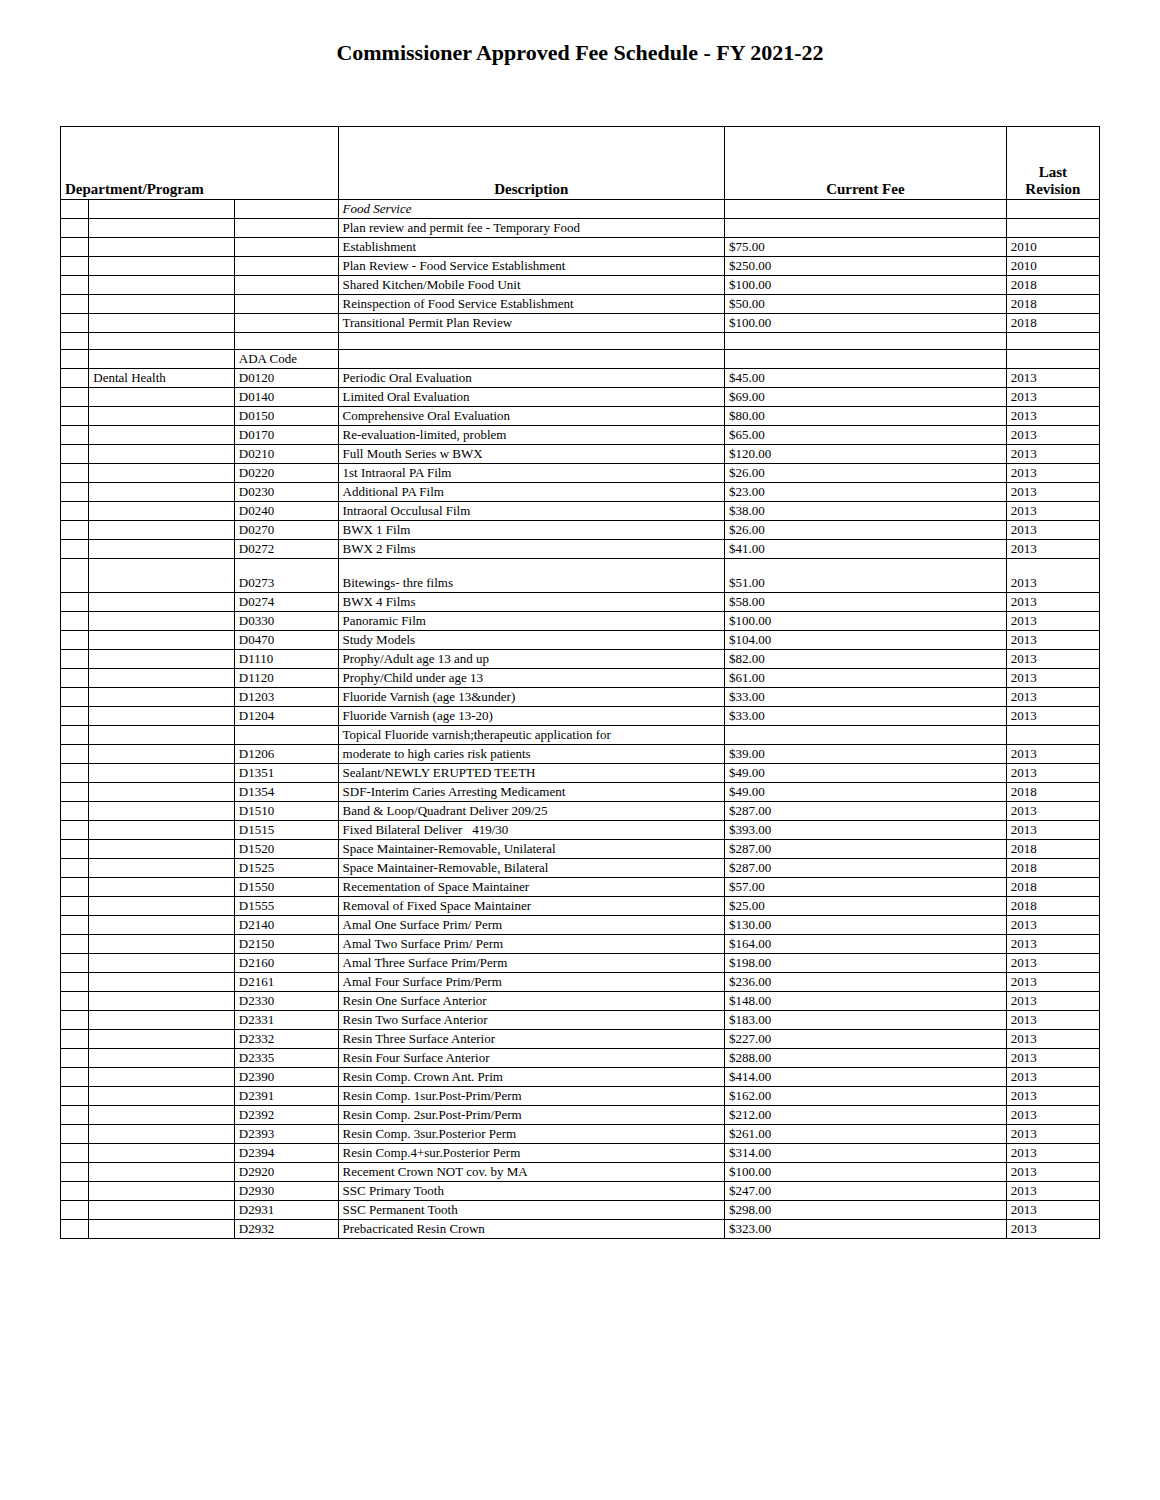Commissioner Approved Fee Schedule - FY 2021-22
| Department/Program | Description | Current Fee | Last Revision |
| --- | --- | --- | --- |
| | | | Food Service | | |
| | | | Plan review and permit fee - Temporary Food | | |
| | | | Establishment | $75.00 | 2010 |
| | | | Plan Review - Food Service Establishment | $250.00 | 2010 |
| | | | Shared Kitchen/Mobile Food Unit | $100.00 | 2018 |
| | | | Reinspection of Food Service Establishment | $50.00 | 2018 |
| | | | Transitional Permit Plan Review | $100.00 | 2018 |
| | | ADA Code | | | |
| | Dental Health | D0120 | Periodic Oral Evaluation | $45.00 | 2013 |
| | | D0140 | Limited Oral Evaluation | $69.00 | 2013 |
| | | D0150 | Comprehensive Oral Evaluation | $80.00 | 2013 |
| | | D0170 | Re-evaluation-limited, problem | $65.00 | 2013 |
| | | D0210 | Full Mouth Series w BWX | $120.00 | 2013 |
| | | D0220 | 1st Intraoral PA Film | $26.00 | 2013 |
| | | D0230 | Additional PA Film | $23.00 | 2013 |
| | | D0240 | Intraoral Occulusal Film | $38.00 | 2013 |
| | | D0270 | BWX 1 Film | $26.00 | 2013 |
| | | D0272 | BWX 2 Films | $41.00 | 2013 |
| | | D0273 | Bitewings- thre films | $51.00 | 2013 |
| | | D0274 | BWX 4 Films | $58.00 | 2013 |
| | | D0330 | Panoramic Film | $100.00 | 2013 |
| | | D0470 | Study Models | $104.00 | 2013 |
| | | D1110 | Prophy/Adult age 13 and up | $82.00 | 2013 |
| | | D1120 | Prophy/Child under age 13 | $61.00 | 2013 |
| | | D1203 | Fluoride Varnish (age 13&under) | $33.00 | 2013 |
| | | D1204 | Fluoride Varnish (age 13-20) | $33.00 | 2013 |
| | | | Topical Fluoride varnish;therapeutic application for | | |
| | | D1206 | moderate to high caries risk patients | $39.00 | 2013 |
| | | D1351 | Sealant/NEWLY ERUPTED TEETH | $49.00 | 2013 |
| | | D1354 | SDF-Interim Caries Arresting Medicament | $49.00 | 2018 |
| | | D1510 | Band & Loop/Quadrant Deliver 209/25 | $287.00 | 2013 |
| | | D1515 | Fixed Bilateral Deliver 419/30 | $393.00 | 2013 |
| | | D1520 | Space Maintainer-Removable, Unilateral | $287.00 | 2018 |
| | | D1525 | Space Maintainer-Removable, Bilateral | $287.00 | 2018 |
| | | D1550 | Recementation of Space Maintainer | $57.00 | 2018 |
| | | D1555 | Removal of Fixed Space Maintainer | $25.00 | 2018 |
| | | D2140 | Amal One Surface Prim/ Perm | $130.00 | 2013 |
| | | D2150 | Amal Two Surface Prim/ Perm | $164.00 | 2013 |
| | | D2160 | Amal Three Surface Prim/Perm | $198.00 | 2013 |
| | | D2161 | Amal Four Surface Prim/Perm | $236.00 | 2013 |
| | | D2330 | Resin One Surface Anterior | $148.00 | 2013 |
| | | D2331 | Resin Two Surface Anterior | $183.00 | 2013 |
| | | D2332 | Resin Three Surface Anterior | $227.00 | 2013 |
| | | D2335 | Resin Four Surface Anterior | $288.00 | 2013 |
| | | D2390 | Resin Comp. Crown Ant. Prim | $414.00 | 2013 |
| | | D2391 | Resin Comp. 1sur.Post-Prim/Perm | $162.00 | 2013 |
| | | D2392 | Resin Comp. 2sur.Post-Prim/Perm | $212.00 | 2013 |
| | | D2393 | Resin Comp. 3sur.Posterior Perm | $261.00 | 2013 |
| | | D2394 | Resin Comp.4+sur.Posterior Perm | $314.00 | 2013 |
| | | D2920 | Recement Crown NOT cov. by MA | $100.00 | 2013 |
| | | D2930 | SSC Primary Tooth | $247.00 | 2013 |
| | | D2931 | SSC Permanent Tooth | $298.00 | 2013 |
| | | D2932 | Prebacricated Resin Crown | $323.00 | 2013 |